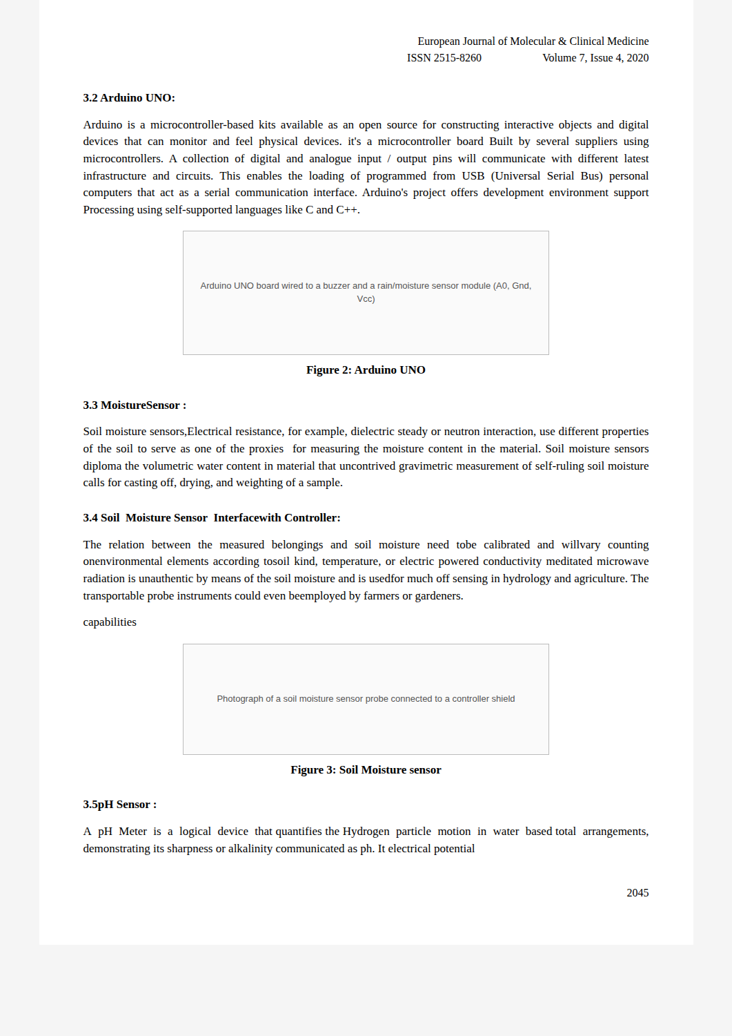European Journal of Molecular & Clinical Medicine
ISSN 2515-8260 Volume 7, Issue 4, 2020
3.2 Arduino UNO:
Arduino is a microcontroller-based kits available as an open source for constructing interactive objects and digital devices that can monitor and feel physical devices. it's a microcontroller board Built by several suppliers using microcontrollers. A collection of digital and analogue input / output pins will communicate with different latest infrastructure and circuits. This enables the loading of programmed from USB (Universal Serial Bus) personal computers that act as a serial communication interface. Arduino's project offers development environment support Processing using self-supported languages like C and C++.
Arduino UNO board wired to a buzzer and a rain/moisture sensor module (A0, Gnd, Vcc)
Figure 2: Arduino UNO
3.3 MoistureSensor :
Soil moisture sensors,Electrical resistance, for example, dielectric steady or neutron interaction, use different properties of the soil to serve as one of the proxies for measuring the moisture content in the material. Soil moisture sensors diploma the volumetric water content in material that uncontrived gravimetric measurement of self-ruling soil moisture calls for casting off, drying, and weighting of a sample.
3.4 Soil Moisture Sensor Interfacewith Controller:
The relation between the measured belongings and soil moisture need tobe calibrated and willvary counting onenvironmental elements according tosoil kind, temperature, or electric powered conductivity meditated microwave radiation is unauthentic by means of the soil moisture and is usedfor much off sensing in hydrology and agriculture. The transportable probe instruments could even beemployed by farmers or gardeners.
capabilities
Photograph of a soil moisture sensor probe connected to a controller shield
Figure 3: Soil Moisture sensor
3.5pH Sensor :
A pH Meter is a logical device that quantifies the Hydrogen particle motion in water based total arrangements, demonstrating its sharpness or alkalinity communicated as ph. It electrical potential
2045